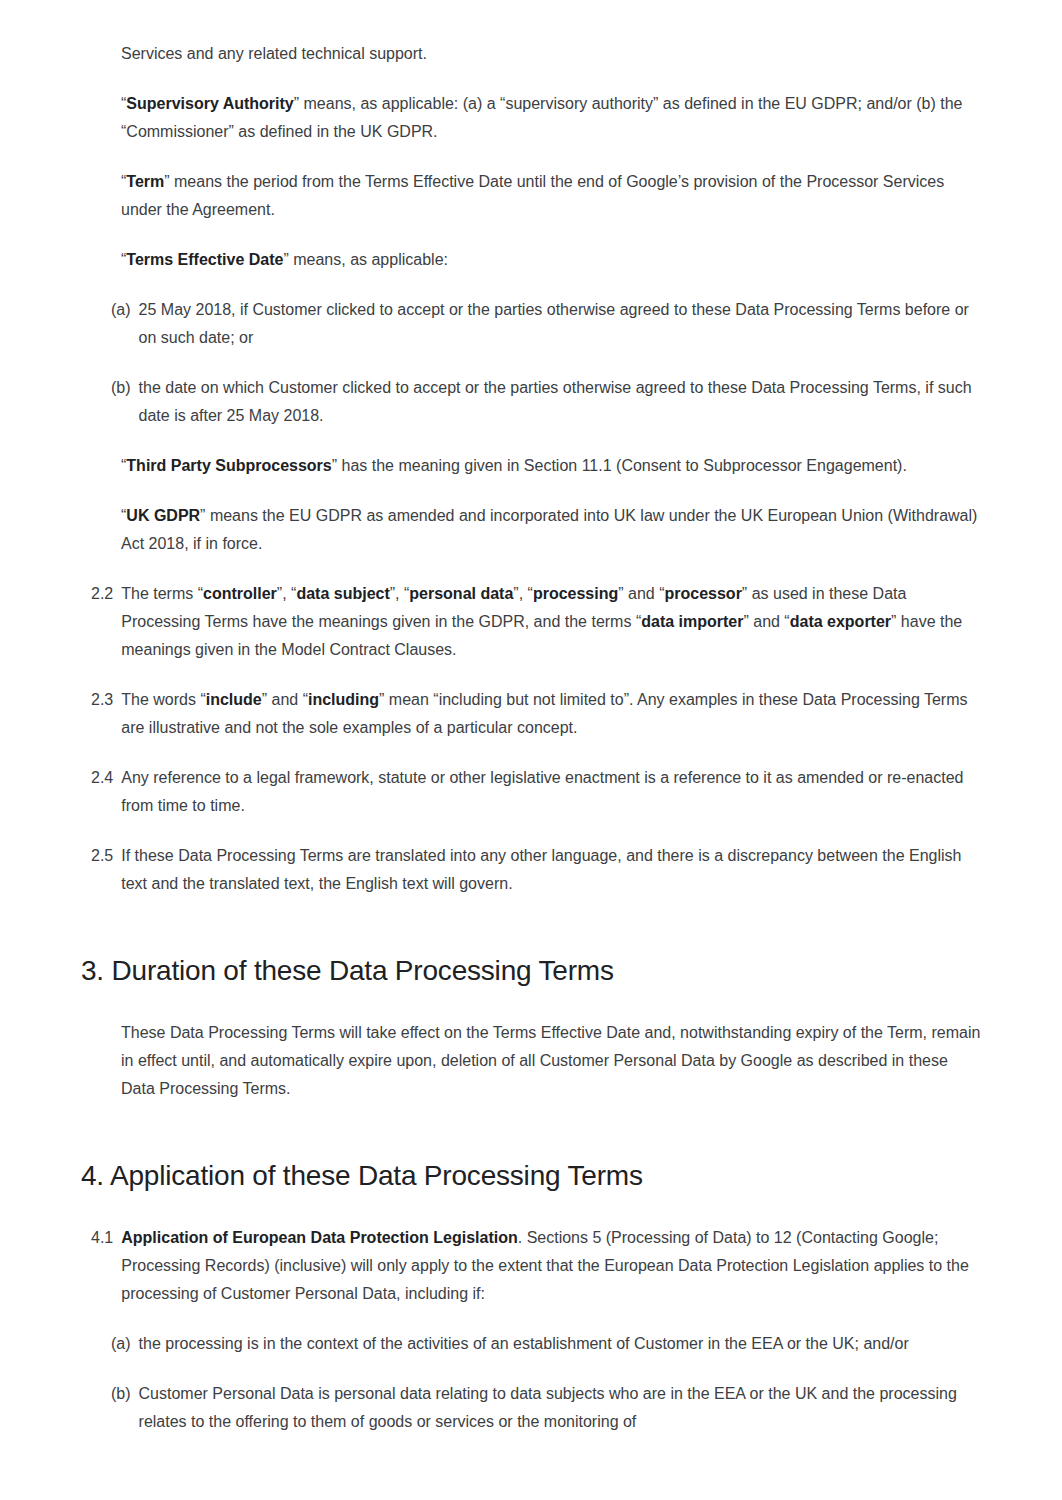Services and any related technical support.
“Supervisory Authority” means, as applicable: (a) a “supervisory authority” as defined in the EU GDPR; and/or (b) the “Commissioner” as defined in the UK GDPR.
“Term” means the period from the Terms Effective Date until the end of Google’s provision of the Processor Services under the Agreement.
“Terms Effective Date” means, as applicable:
(a) 25 May 2018, if Customer clicked to accept or the parties otherwise agreed to these Data Processing Terms before or on such date; or
(b) the date on which Customer clicked to accept or the parties otherwise agreed to these Data Processing Terms, if such date is after 25 May 2018.
“Third Party Subprocessors” has the meaning given in Section 11.1 (Consent to Subprocessor Engagement).
“UK GDPR” means the EU GDPR as amended and incorporated into UK law under the UK European Union (Withdrawal) Act 2018, if in force.
2.2 The terms “controller”, “data subject”, “personal data”, “processing” and “processor” as used in these Data Processing Terms have the meanings given in the GDPR, and the terms “data importer” and “data exporter” have the meanings given in the Model Contract Clauses.
2.3 The words “include” and “including” mean “including but not limited to”. Any examples in these Data Processing Terms are illustrative and not the sole examples of a particular concept.
2.4 Any reference to a legal framework, statute or other legislative enactment is a reference to it as amended or re-enacted from time to time.
2.5 If these Data Processing Terms are translated into any other language, and there is a discrepancy between the English text and the translated text, the English text will govern.
3. Duration of these Data Processing Terms
These Data Processing Terms will take effect on the Terms Effective Date and, notwithstanding expiry of the Term, remain in effect until, and automatically expire upon, deletion of all Customer Personal Data by Google as described in these Data Processing Terms.
4. Application of these Data Processing Terms
4.1 Application of European Data Protection Legislation. Sections 5 (Processing of Data) to 12 (Contacting Google; Processing Records) (inclusive) will only apply to the extent that the European Data Protection Legislation applies to the processing of Customer Personal Data, including if:
(a) the processing is in the context of the activities of an establishment of Customer in the EEA or the UK; and/or
(b) Customer Personal Data is personal data relating to data subjects who are in the EEA or the UK and the processing relates to the offering to them of goods or services or the monitoring of